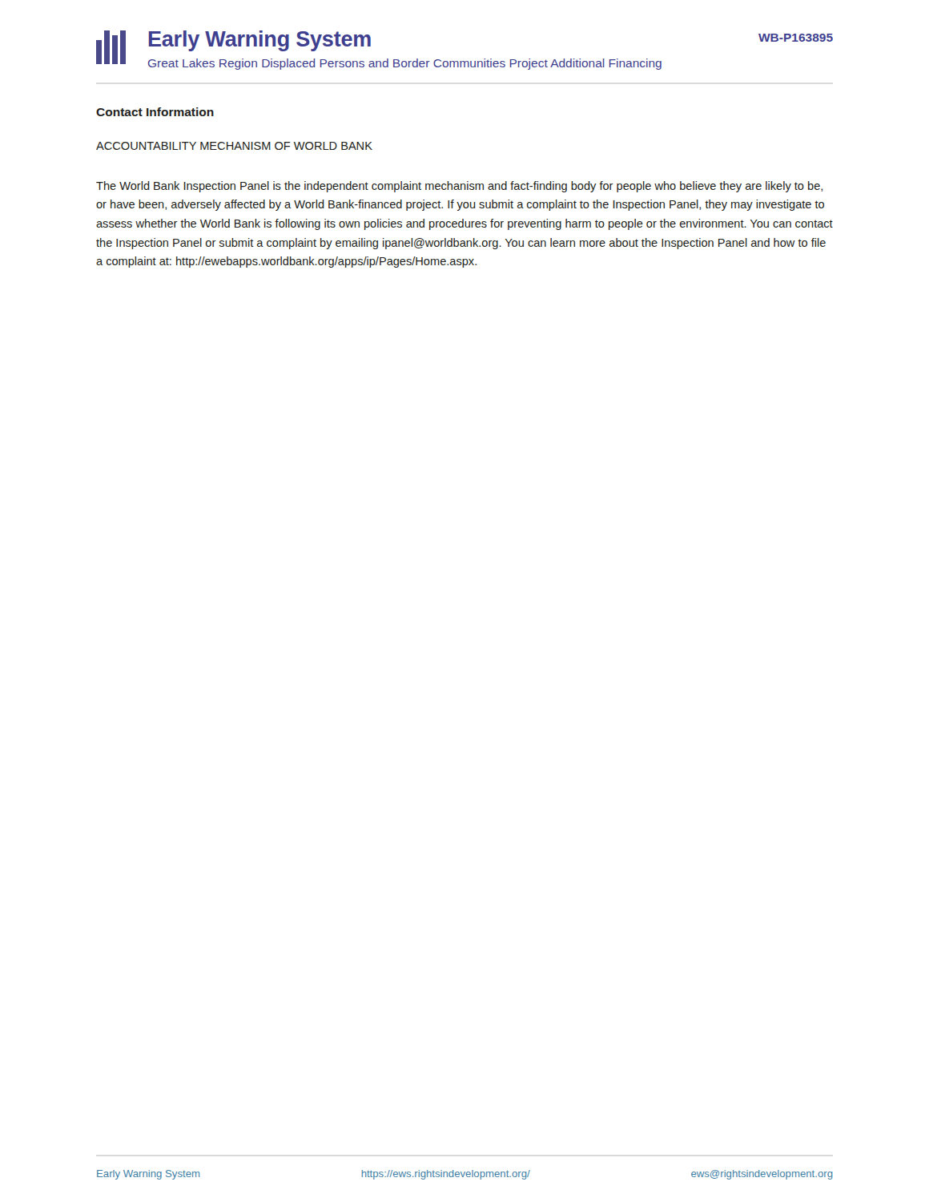Early Warning System
Great Lakes Region Displaced Persons and Border Communities Project Additional Financing
WB-P163895
Contact Information
ACCOUNTABILITY MECHANISM OF WORLD BANK
The World Bank Inspection Panel is the independent complaint mechanism and fact-finding body for people who believe they are likely to be, or have been, adversely affected by a World Bank-financed project. If you submit a complaint to the Inspection Panel, they may investigate to assess whether the World Bank is following its own policies and procedures for preventing harm to people or the environment. You can contact the Inspection Panel or submit a complaint by emailing ipanel@worldbank.org. You can learn more about the Inspection Panel and how to file a complaint at: http://ewebapps.worldbank.org/apps/ip/Pages/Home.aspx.
Early Warning System
https://ews.rightsindevelopment.org/
ews@rightsindevelopment.org